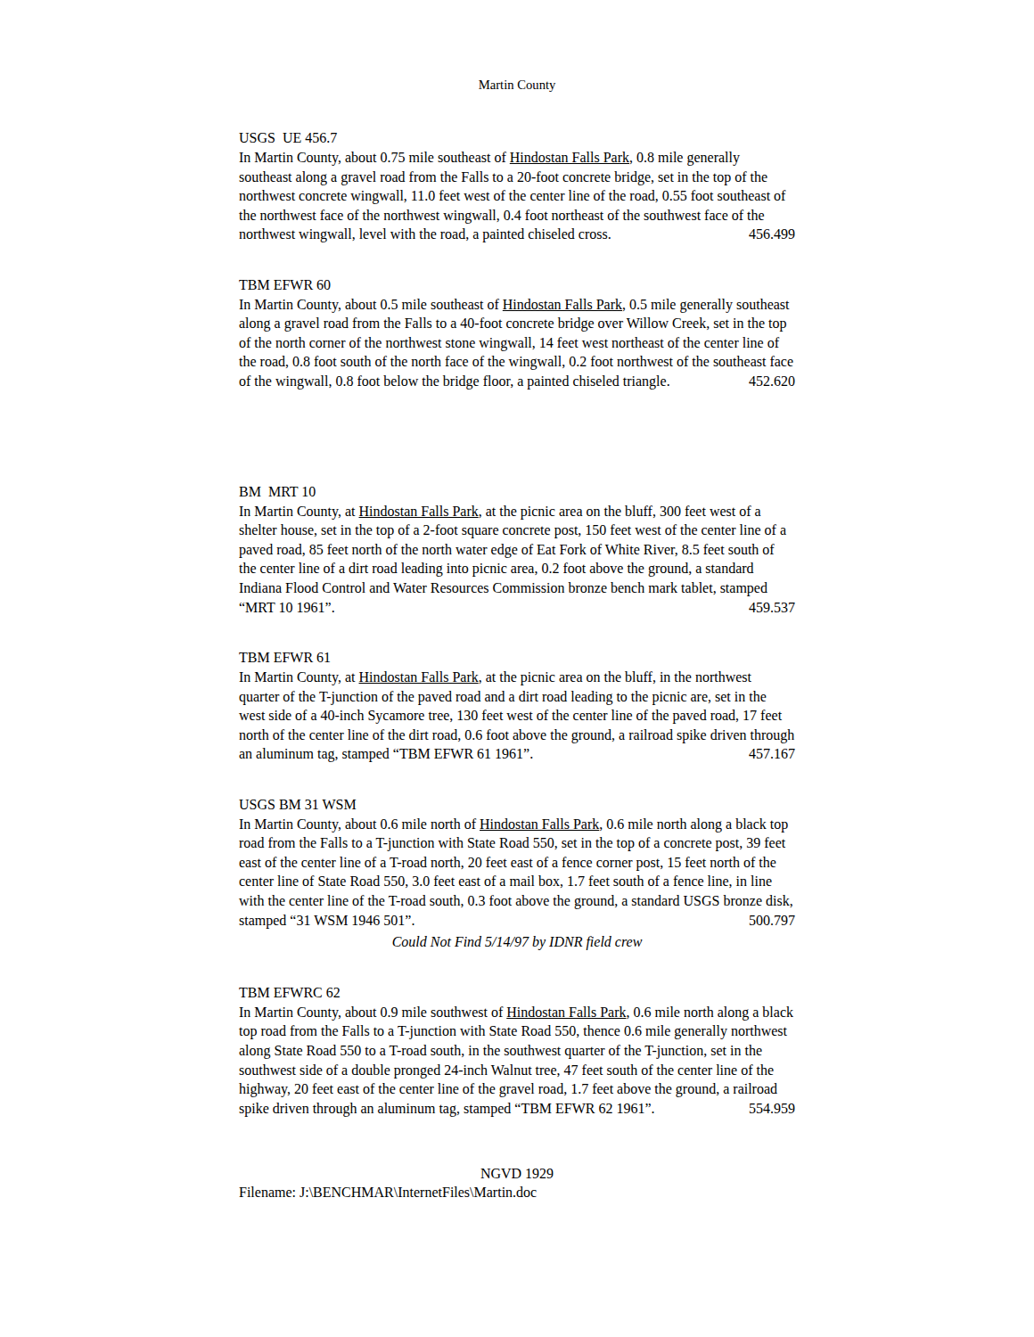Martin County
USGS UE 456.7
In Martin County, about 0.75 mile southeast of Hindostan Falls Park, 0.8 mile generally southeast along a gravel road from the Falls to a 20-foot concrete bridge, set in the top of the northwest concrete wingwall, 11.0 feet west of the center line of the road, 0.55 foot southeast of the northwest face of the northwest wingwall, 0.4 foot northeast of the southwest face of the northwest wingwall, level with the road, a painted chiseled cross. 456.499
TBM EFWR 60
In Martin County, about 0.5 mile southeast of Hindostan Falls Park, 0.5 mile generally southeast along a gravel road from the Falls to a 40-foot concrete bridge over Willow Creek, set in the top of the north corner of the northwest stone wingwall, 14 feet west northeast of the center line of the road, 0.8 foot south of the north face of the wingwall, 0.2 foot northwest of the southeast face of the wingwall, 0.8 foot below the bridge floor, a painted chiseled triangle. 452.620
BM MRT 10
In Martin County, at Hindostan Falls Park, at the picnic area on the bluff, 300 feet west of a shelter house, set in the top of a 2-foot square concrete post, 150 feet west of the center line of a paved road, 85 feet north of the north water edge of Eat Fork of White River, 8.5 feet south of the center line of a dirt road leading into picnic area, 0.2 foot above the ground, a standard Indiana Flood Control and Water Resources Commission bronze bench mark tablet, stamped “MRT 10 1961”. 459.537
TBM EFWR 61
In Martin County, at Hindostan Falls Park, at the picnic area on the bluff, in the northwest quarter of the T-junction of the paved road and a dirt road leading to the picnic are, set in the west side of a 40-inch Sycamore tree, 130 feet west of the center line of the paved road, 17 feet north of the center line of the dirt road, 0.6 foot above the ground, a railroad spike driven through an aluminum tag, stamped “TBM EFWR 61 1961”. 457.167
USGS BM 31 WSM
In Martin County, about 0.6 mile north of Hindostan Falls Park, 0.6 mile north along a black top road from the Falls to a T-junction with State Road 550, set in the top of a concrete post, 39 feet east of the center line of a T-road north, 20 feet east of a fence corner post, 15 feet north of the center line of State Road 550, 3.0 feet east of a mail box, 1.7 feet south of a fence line, in line with the center line of the T-road south, 0.3 foot above the ground, a standard USGS bronze disk, stamped “31 WSM 1946 501”. 500.797
Could Not Find 5/14/97 by IDNR field crew
TBM EFWRC 62
In Martin County, about 0.9 mile southwest of Hindostan Falls Park, 0.6 mile north along a black top road from the Falls to a T-junction with State Road 550, thence 0.6 mile generally northwest along State Road 550 to a T-road south, in the southwest quarter of the T-junction, set in the southwest side of a double pronged 24-inch Walnut tree, 47 feet south of the center line of the highway, 20 feet east of the center line of the gravel road, 1.7 feet above the ground, a railroad spike driven through an aluminum tag, stamped “TBM EFWR 62 1961”. 554.959
NGVD 1929
Filename: J:\BENCHMAR\InternetFiles\Martin.doc